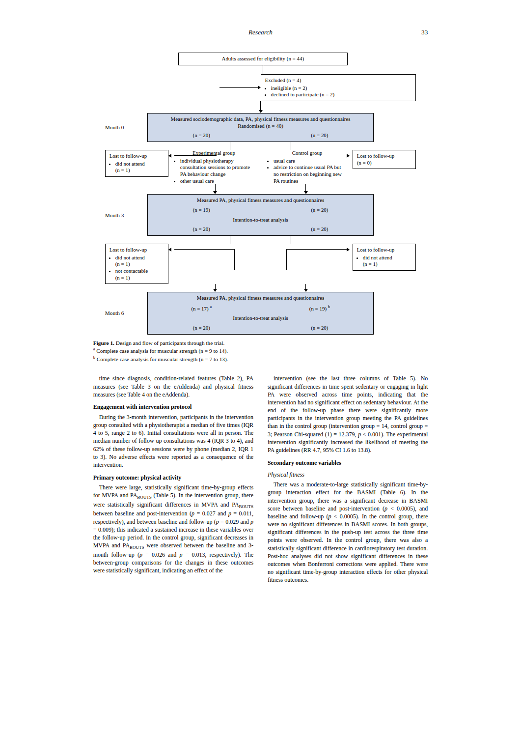Research 33
Adults assessed for eligibility (n = 44)
Excluded (n = 4)
ineligible (n = 2)
declined to participate (n = 2)
Month 0
Measured sociodemographic data, PA, physical fitness measures and questionnaires
Randomised (n = 40)
(n = 20)
(n = 20)
Lost to follow-up
did not attend
(n = 1)
Experimental group
individual physiotherapy consultation sessions to promote PA behaviour change
other usual care
Control group
usual care
advice to continue usual PA but no restriction on beginning new PA routines
Lost to follow-up
(n = 0)
Month 3
Measured PA, physical fitness measures and questionnaires
(n = 19)
(n = 20)
Intention-to-treat analysis
(n = 20)
(n = 20)
Lost to follow-up
did not attend
(n = 1)
not contactable
(n = 1)
Lost to follow-up
did not attend
(n = 1)
Month 6
Measured PA, physical fitness measures and questionnaires
(n = 17) a
(n = 19) b
Intention-to-treat analysis
(n = 20)
(n = 20)
Figure 1. Design and flow of participants through the trial.
a Complete case analysis for muscular strength (n = 9 to 14).
b Complete case analysis for muscular strength (n = 7 to 13).
time since diagnosis, condition-related features (Table 2), PA measures (see Table 3 on the eAddenda) and physical fitness measures (see Table 4 on the eAddenda).
Engagement with intervention protocol
During the 3-month intervention, participants in the intervention group consulted with a physiotherapist a median of five times (IQR 4 to 5, range 2 to 6). Initial consultations were all in person. The median number of follow-up consultations was 4 (IQR 3 to 4), and 62% of these follow-up sessions were by phone (median 2, IQR 1 to 3). No adverse effects were reported as a consequence of the intervention.
Primary outcome: physical activity
There were large, statistically significant time-by-group effects for MVPA and PABOUTS (Table 5). In the intervention group, there were statistically significant differences in MVPA and PABOUTS between baseline and post-intervention (p = 0.027 and p = 0.011, respectively), and between baseline and follow-up (p = 0.029 and p = 0.009); this indicated a sustained increase in these variables over the follow-up period. In the control group, significant decreases in MVPA and PABOUTS were observed between the baseline and 3-month follow-up (p = 0.026 and p = 0.013, respectively). The between-group comparisons for the changes in these outcomes were statistically significant, indicating an effect of the
intervention (see the last three columns of Table 5). No significant differences in time spent sedentary or engaging in light PA were observed across time points, indicating that the intervention had no significant effect on sedentary behaviour. At the end of the follow-up phase there were significantly more participants in the intervention group meeting the PA guidelines than in the control group (intervention group = 14, control group = 3; Pearson Chi-squared (1) = 12.379, p < 0.001). The experimental intervention significantly increased the likelihood of meeting the PA guidelines (RR 4.7, 95% CI 1.6 to 13.8).
Secondary outcome variables
Physical fitness
There was a moderate-to-large statistically significant time-by-group interaction effect for the BASMI (Table 6). In the intervention group, there was a significant decrease in BASMI score between baseline and post-intervention (p < 0.0005), and baseline and follow-up (p < 0.0005). In the control group, there were no significant differences in BASMI scores. In both groups, significant differences in the push-up test across the three time points were observed. In the control group, there was also a statistically significant difference in cardiorespiratory test duration. Post-hoc analyses did not show significant differences in these outcomes when Bonferroni corrections were applied. There were no significant time-by-group interaction effects for other physical fitness outcomes.